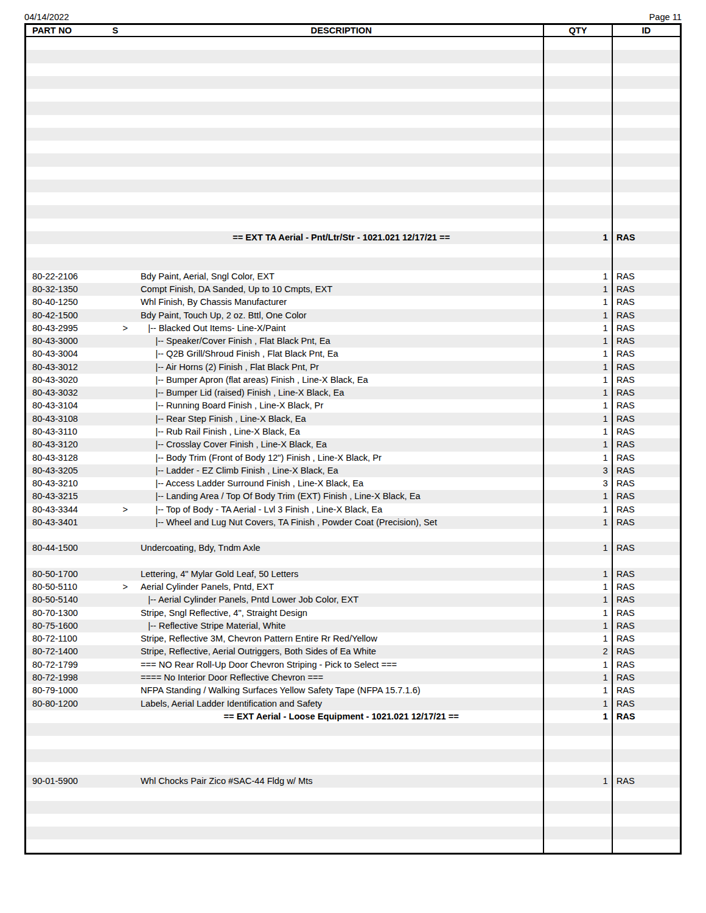04/14/2022 Page 11
| PART NO | S | DESCRIPTION | QTY | ID |
| --- | --- | --- | --- | --- |
| | | == EXT TA Aerial - Pnt/Ltr/Str - 1021.021 12/17/21 == | 1 | RAS |
| 80-22-2106 | | Bdy Paint, Aerial, Sngl Color, EXT | 1 | RAS |
| 80-32-1350 | | Compt Finish, DA Sanded, Up to 10 Cmpts, EXT | 1 | RAS |
| 80-40-1250 | | Whl Finish, By Chassis Manufacturer | 1 | RAS |
| 80-42-1500 | | Bdy Paint, Touch Up, 2 oz. Bttl, One Color | 1 | RAS |
| 80-43-2995 | > | /-- Blacked Out Items- Line-X/Paint | 1 | RAS |
| 80-43-3000 | | /-- Speaker/Cover Finish , Flat Black Pnt, Ea | 1 | RAS |
| 80-43-3004 | | /-- Q2B Grill/Shroud Finish , Flat Black Pnt, Ea | 1 | RAS |
| 80-43-3012 | | /-- Air Horns (2) Finish , Flat Black Pnt, Pr | 1 | RAS |
| 80-43-3020 | | /-- Bumper Apron (flat areas) Finish , Line-X Black, Ea | 1 | RAS |
| 80-43-3032 | | /-- Bumper Lid (raised) Finish , Line-X Black, Ea | 1 | RAS |
| 80-43-3104 | | /-- Running Board Finish , Line-X Black, Pr | 1 | RAS |
| 80-43-3108 | | /-- Rear Step Finish , Line-X Black, Ea | 1 | RAS |
| 80-43-3110 | | /-- Rub Rail Finish , Line-X Black, Ea | 1 | RAS |
| 80-43-3120 | | /-- Crosslay Cover Finish , Line-X Black, Ea | 1 | RAS |
| 80-43-3128 | | /-- Body Trim (Front of Body 12") Finish , Line-X Black, Pr | 1 | RAS |
| 80-43-3205 | | /-- Ladder - EZ Climb Finish , Line-X Black, Ea | 3 | RAS |
| 80-43-3210 | | /-- Access Ladder Surround Finish , Line-X Black, Ea | 3 | RAS |
| 80-43-3215 | | /-- Landing Area / Top Of Body Trim (EXT) Finish , Line-X Black, Ea | 1 | RAS |
| 80-43-3344 | > | /-- Top of Body - TA Aerial - Lvl 3 Finish , Line-X Black, Ea | 1 | RAS |
| 80-43-3401 | | /-- Wheel and Lug Nut Covers, TA Finish , Powder Coat (Precision), Set | 1 | RAS |
| 80-44-1500 | | Undercoating, Bdy, Tndm Axle | 1 | RAS |
| 80-50-1700 | | Lettering, 4" Mylar Gold Leaf, 50 Letters | 1 | RAS |
| 80-50-5110 | > | Aerial Cylinder Panels, Pntd, EXT | 1 | RAS |
| 80-50-5140 | | /-- Aerial Cylinder Panels, Pntd Lower Job Color, EXT | 1 | RAS |
| 80-70-1300 | | Stripe, Sngl Reflective, 4", Straight Design | 1 | RAS |
| 80-75-1600 | | /-- Reflective Stripe Material, White | 1 | RAS |
| 80-72-1100 | | Stripe, Reflective 3M, Chevron Pattern Entire Rr Red/Yellow | 1 | RAS |
| 80-72-1400 | | Stripe, Reflective, Aerial Outriggers, Both Sides of Ea White | 2 | RAS |
| 80-72-1799 | | === NO Rear Roll-Up Door Chevron Striping - Pick to Select === | 1 | RAS |
| 80-72-1998 | | ==== No Interior Door Reflective Chevron === | 1 | RAS |
| 80-79-1000 | | NFPA Standing / Walking Surfaces Yellow Safety Tape (NFPA 15.7.1.6) | 1 | RAS |
| 80-80-1200 | | Labels, Aerial Ladder Identification and Safety | 1 | RAS |
| | | == EXT Aerial - Loose Equipment - 1021.021 12/17/21 == | 1 | RAS |
| 90-01-5900 | | Whl Chocks Pair Zico #SAC-44 Fldg w/ Mts | 1 | RAS |